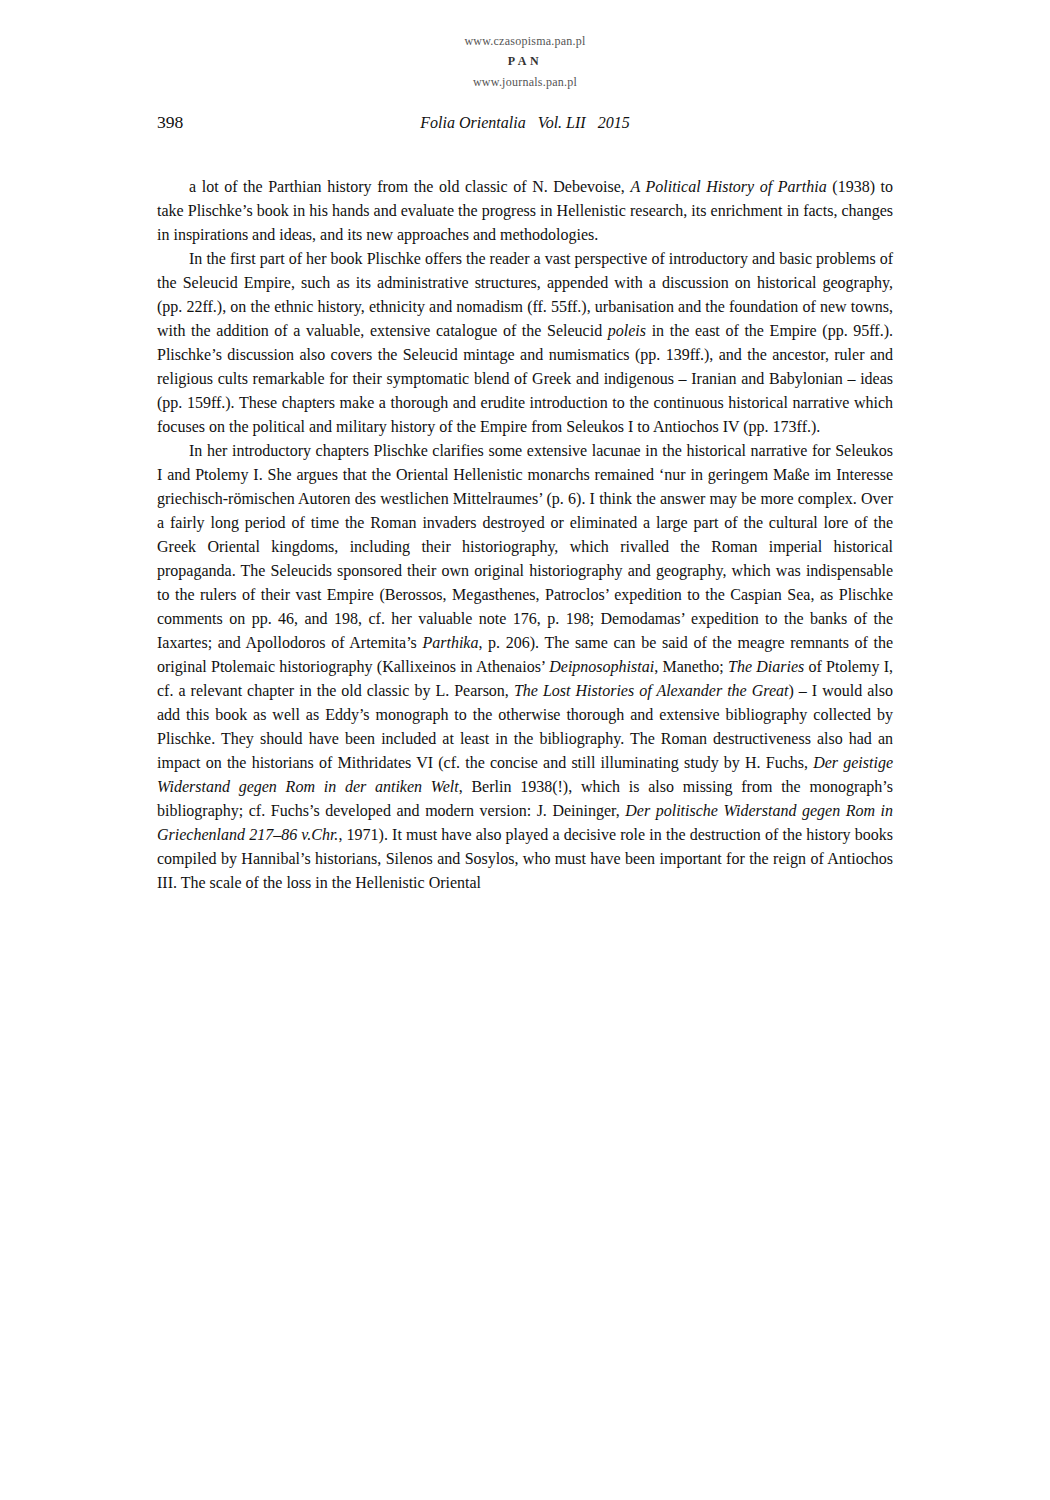www.czasopisma.pan.pl PAN www.journals.pan.pl
398 Folia Orientalia Vol. LII 2015 398
a lot of the Parthian history from the old classic of N. Debevoise, A Political History of Parthia (1938) to take Plischke’s book in his hands and evaluate the progress in Hellenistic research, its enrichment in facts, changes in inspirations and ideas, and its new approaches and methodologies.
In the first part of her book Plischke offers the reader a vast perspective of introductory and basic problems of the Seleucid Empire, such as its administrative structures, appended with a discussion on historical geography, (pp. 22ff.), on the ethnic history, ethnicity and nomadism (ff. 55ff.), urbanisation and the foundation of new towns, with the addition of a valuable, extensive catalogue of the Seleucid poleis in the east of the Empire (pp. 95ff.). Plischke’s discussion also covers the Seleucid mintage and numismatics (pp. 139ff.), and the ancestor, ruler and religious cults remarkable for their symptomatic blend of Greek and indigenous – Iranian and Babylonian – ideas (pp. 159ff.). These chapters make a thorough and erudite introduction to the continuous historical narrative which focuses on the political and military history of the Empire from Seleukos I to Antiochos IV (pp. 173ff.).
In her introductory chapters Plischke clarifies some extensive lacunae in the historical narrative for Seleukos I and Ptolemy I. She argues that the Oriental Hellenistic monarchs remained ‘nur in geringem Maße im Interesse griechisch-römischen Autoren des westlichen Mittelraumes’ (p. 6). I think the answer may be more complex. Over a fairly long period of time the Roman invaders destroyed or eliminated a large part of the cultural lore of the Greek Oriental kingdoms, including their historiography, which rivalled the Roman imperial historical propaganda. The Seleucids sponsored their own original historiography and geography, which was indispensable to the rulers of their vast Empire (Berossos, Megasthenes, Patroclos’ expedition to the Caspian Sea, as Plischke comments on pp. 46, and 198, cf. her valuable note 176, p. 198; Demodamas’ expedition to the banks of the Iaxartes; and Apollodoros of Artemita’s Parthika, p. 206). The same can be said of the meagre remnants of the original Ptolemaic historiography (Kallixeinos in Athenaios’ Deipnosophistai, Manetho; The Diaries of Ptolemy I, cf. a relevant chapter in the old classic by L. Pearson, The Lost Histories of Alexander the Great) – I would also add this book as well as Eddy’s monograph to the otherwise thorough and extensive bibliography collected by Plischke. They should have been included at least in the bibliography. The Roman destructiveness also had an impact on the historians of Mithridates VI (cf. the concise and still illuminating study by H. Fuchs, Der geistige Widerstand gegen Rom in der antiken Welt, Berlin 1938(!), which is also missing from the monograph’s bibliography; cf. Fuchs’s developed and modern version: J. Deininger, Der politische Widerstand gegen Rom in Griechenland 217–86 v.Chr., 1971). It must have also played a decisive role in the destruction of the history books compiled by Hannibal’s historians, Silenos and Sosylos, who must have been important for the reign of Antiochos III. The scale of the loss in the Hellenistic Oriental